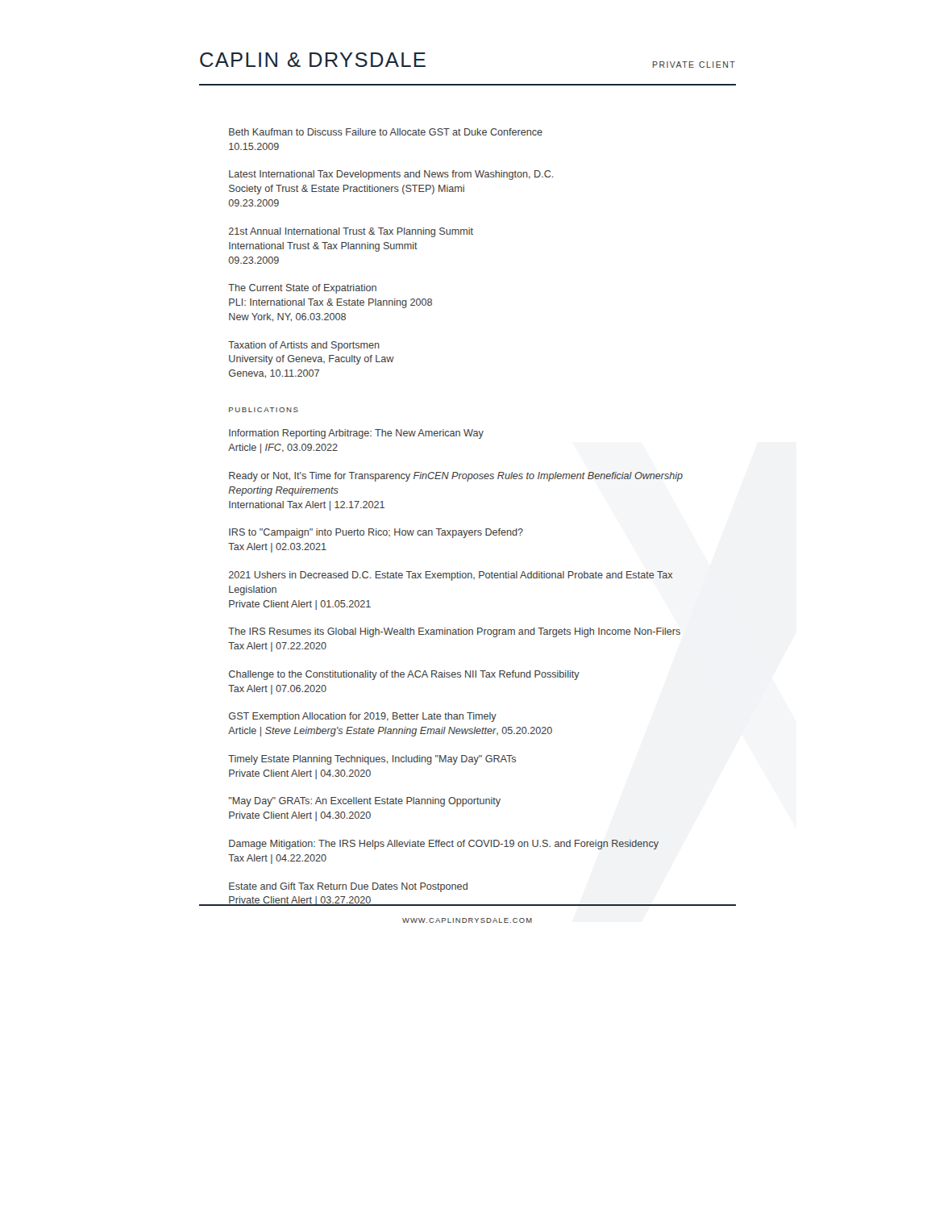CAPLIN & DRYSDALE
Private Client
Beth Kaufman to Discuss Failure to Allocate GST at Duke Conference 10.15.2009
Latest International Tax Developments and News from Washington, D.C. Society of Trust & Estate Practitioners (STEP) Miami 09.23.2009
21st Annual International Trust & Tax Planning Summit International Trust & Tax Planning Summit 09.23.2009
The Current State of Expatriation PLI: International Tax & Estate Planning 2008 New York, NY, 06.03.2008
Taxation of Artists and Sportsmen University of Geneva, Faculty of Law Geneva, 10.11.2007
Publications
Information Reporting Arbitrage: The New American Way Article | IFC, 03.09.2022
Ready or Not, It's Time for Transparency FinCEN Proposes Rules to Implement Beneficial Ownership Reporting Requirements International Tax Alert | 12.17.2021
IRS to "Campaign" into Puerto Rico; How can Taxpayers Defend? Tax Alert | 02.03.2021
2021 Ushers in Decreased D.C. Estate Tax Exemption, Potential Additional Probate and Estate Tax Legislation Private Client Alert | 01.05.2021
The IRS Resumes its Global High-Wealth Examination Program and Targets High Income Non-Filers Tax Alert | 07.22.2020
Challenge to the Constitutionality of the ACA Raises NII Tax Refund Possibility Tax Alert | 07.06.2020
GST Exemption Allocation for 2019, Better Late than Timely Article | Steve Leimberg's Estate Planning Email Newsletter, 05.20.2020
Timely Estate Planning Techniques, Including "May Day" GRATs Private Client Alert | 04.30.2020
"May Day" GRATs: An Excellent Estate Planning Opportunity Private Client Alert | 04.30.2020
Damage Mitigation: The IRS Helps Alleviate Effect of COVID-19 on U.S. and Foreign Residency Tax Alert | 04.22.2020
Estate and Gift Tax Return Due Dates Not Postponed Private Client Alert | 03.27.2020
WWW.CAPLINDRYSDALE.COM